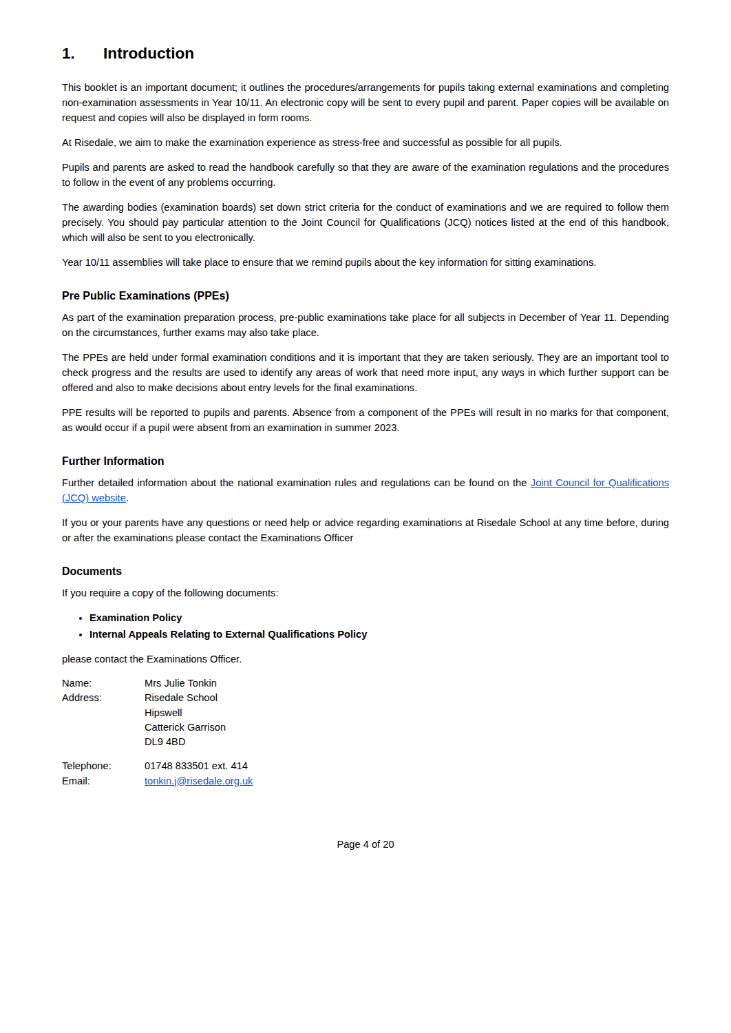1. Introduction
This booklet is an important document; it outlines the procedures/arrangements for pupils taking external examinations and completing non-examination assessments in Year 10/11. An electronic copy will be sent to every pupil and parent. Paper copies will be available on request and copies will also be displayed in form rooms.
At Risedale, we aim to make the examination experience as stress-free and successful as possible for all pupils.
Pupils and parents are asked to read the handbook carefully so that they are aware of the examination regulations and the procedures to follow in the event of any problems occurring.
The awarding bodies (examination boards) set down strict criteria for the conduct of examinations and we are required to follow them precisely. You should pay particular attention to the Joint Council for Qualifications (JCQ) notices listed at the end of this handbook, which will also be sent to you electronically.
Year 10/11 assemblies will take place to ensure that we remind pupils about the key information for sitting examinations.
Pre Public Examinations (PPEs)
As part of the examination preparation process, pre-public examinations take place for all subjects in December of Year 11. Depending on the circumstances, further exams may also take place.
The PPEs are held under formal examination conditions and it is important that they are taken seriously. They are an important tool to check progress and the results are used to identify any areas of work that need more input, any ways in which further support can be offered and also to make decisions about entry levels for the final examinations.
PPE results will be reported to pupils and parents. Absence from a component of the PPEs will result in no marks for that component, as would occur if a pupil were absent from an examination in summer 2023.
Further Information
Further detailed information about the national examination rules and regulations can be found on the Joint Council for Qualifications (JCQ) website.
If you or your parents have any questions or need help or advice regarding examinations at Risedale School at any time before, during or after the examinations please contact the Examinations Officer
Documents
If you require a copy of the following documents:
Examination Policy
Internal Appeals Relating to External Qualifications Policy
please contact the Examinations Officer.
| Name: | Mrs Julie Tonkin |
| Address: | Risedale School Hipswell Catterick Garrison DL9 4BD |
| Telephone: | 01748 833501 ext. 414 |
| Email: | tonkin.j@risedale.org.uk |
Page 4 of 20